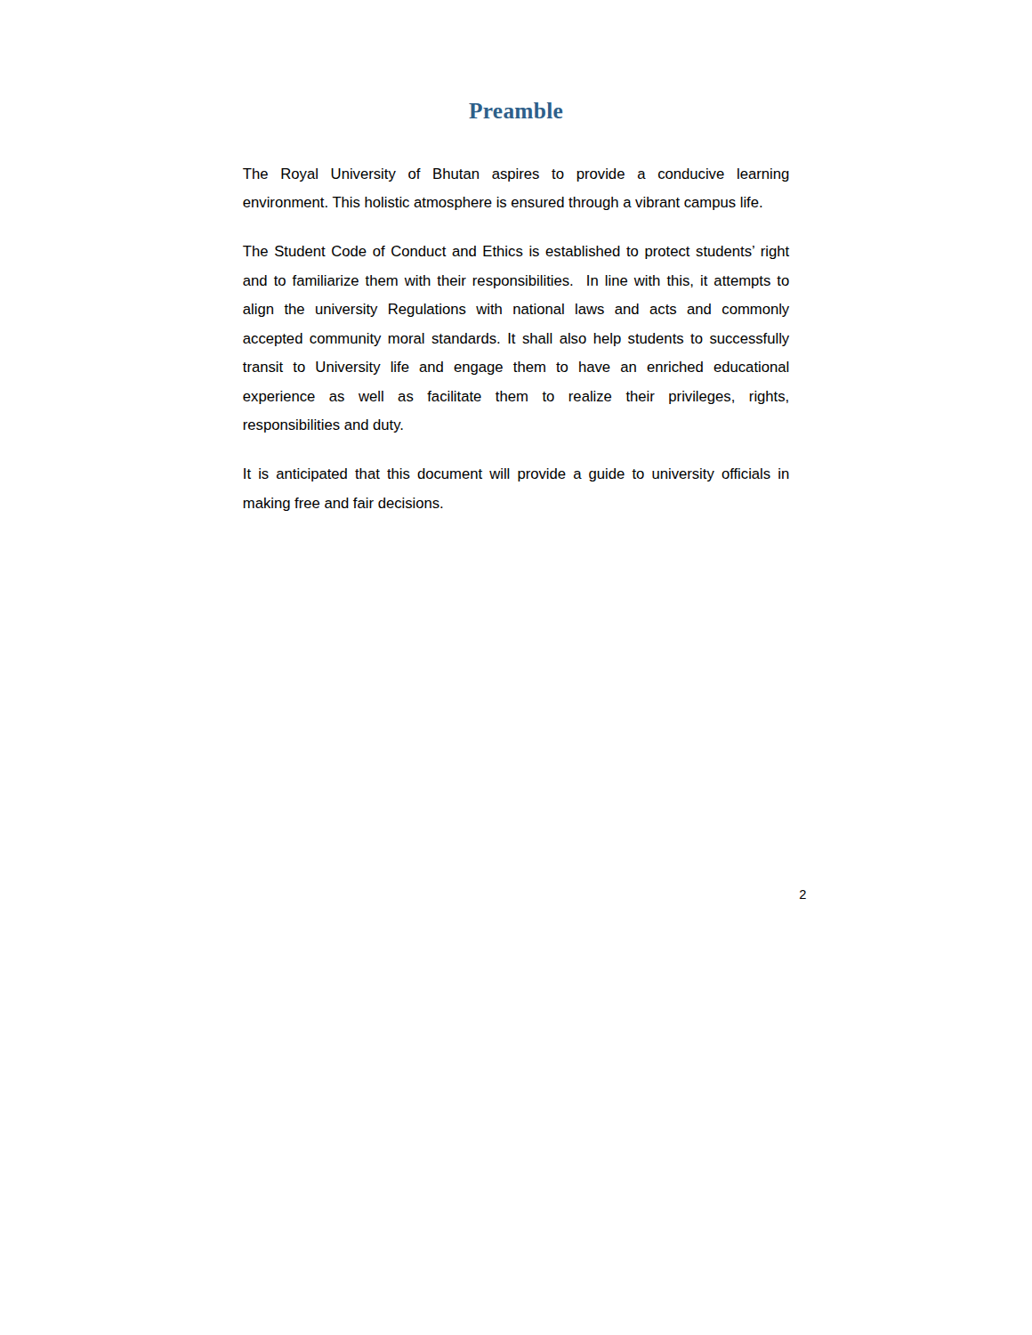Preamble
The Royal University of Bhutan aspires to provide a conducive learning environment. This holistic atmosphere is ensured through a vibrant campus life.
The Student Code of Conduct and Ethics is established to protect students’ right and to familiarize them with their responsibilities. In line with this, it attempts to align the university Regulations with national laws and acts and commonly accepted community moral standards. It shall also help students to successfully transit to University life and engage them to have an enriched educational experience as well as facilitate them to realize their privileges, rights, responsibilities and duty.
It is anticipated that this document will provide a guide to university officials in making free and fair decisions.
2